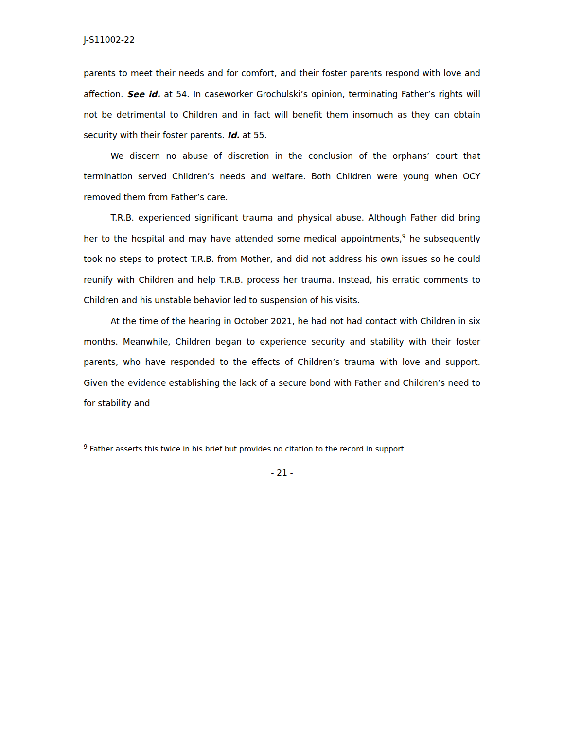J-S11002-22
parents to meet their needs and for comfort, and their foster parents respond with love and affection. See id. at 54. In caseworker Grochulski’s opinion, terminating Father’s rights will not be detrimental to Children and in fact will benefit them insomuch as they can obtain security with their foster parents. Id. at 55.
We discern no abuse of discretion in the conclusion of the orphans’ court that termination served Children’s needs and welfare. Both Children were young when OCY removed them from Father’s care.
T.R.B. experienced significant trauma and physical abuse. Although Father did bring her to the hospital and may have attended some medical appointments,9 he subsequently took no steps to protect T.R.B. from Mother, and did not address his own issues so he could reunify with Children and help T.R.B. process her trauma. Instead, his erratic comments to Children and his unstable behavior led to suspension of his visits.
At the time of the hearing in October 2021, he had not had contact with Children in six months. Meanwhile, Children began to experience security and stability with their foster parents, who have responded to the effects of Children’s trauma with love and support. Given the evidence establishing the lack of a secure bond with Father and Children’s need to for stability and
9 Father asserts this twice in his brief but provides no citation to the record in support.
- 21 -